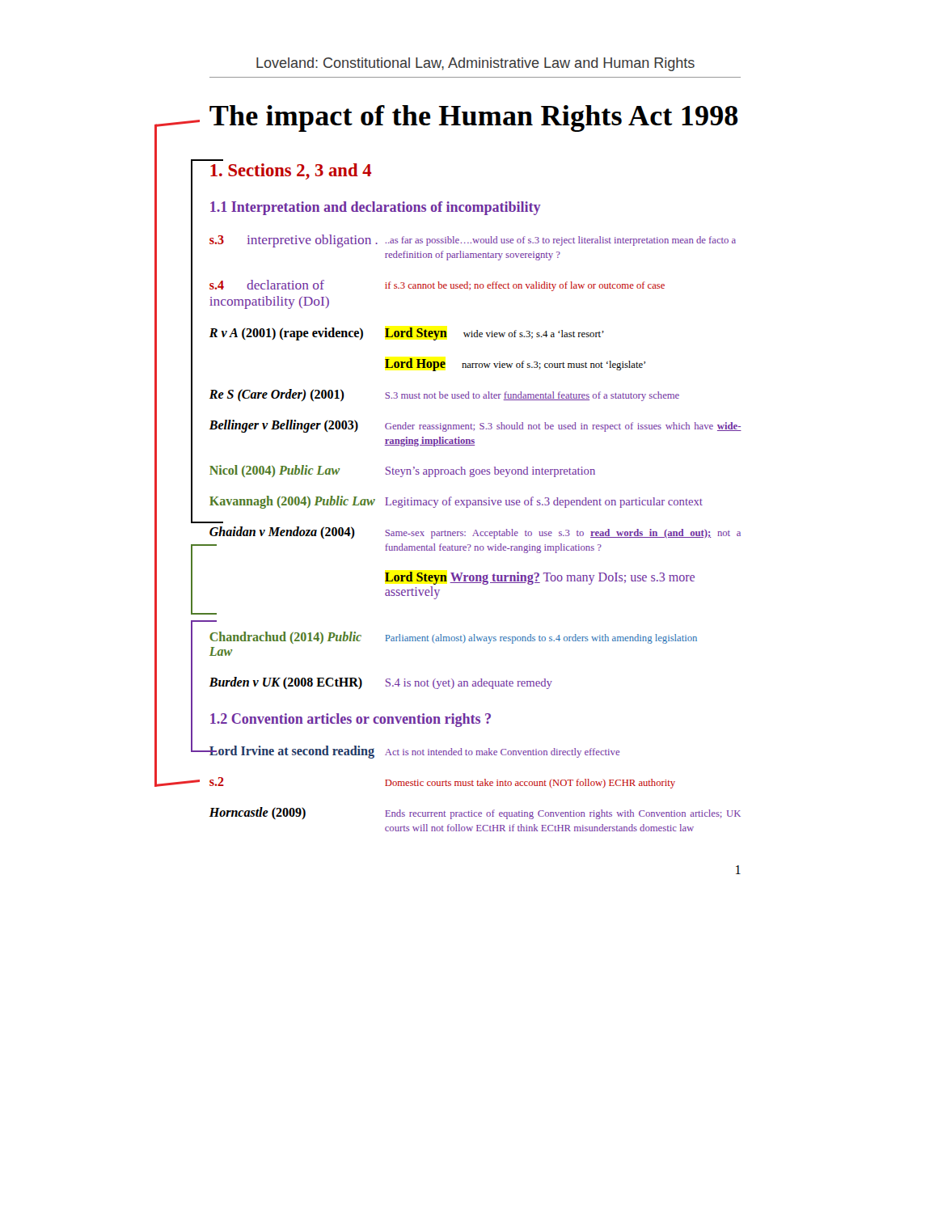Loveland: Constitutional Law, Administrative Law and Human Rights
The impact of the Human Rights Act 1998
1. Sections 2, 3 and 4
1.1 Interpretation and declarations of incompatibility
| s.3 interpretive obligation . | ..as far as possible….would use of s.3 to reject literalist interpretation mean de facto a redefinition of parliamentary sovereignty ? |
| s.4 declaration of incompatibility (DoI) | if s.3 cannot be used; no effect on validity of law or outcome of case |
| R v A (2001) (rape evidence) | Lord Steyn wide view of s.3; s.4 a ‘last resort’ |
| | Lord Hope narrow view of s.3; court must not ‘legislate’ |
| Re S (Care Order) (2001) | S.3 must not be used to alter fundamental features of a statutory scheme |
| Bellinger v Bellinger (2003) | Gender reassignment; S.3 should not be used in respect of issues which have wide-ranging implications |
| Nicol (2004) Public Law | Steyn’s approach goes beyond interpretation |
| Kavannagh (2004) Public Law | Legitimacy of expansive use of s.3 dependent on particular context |
| Ghaidan v Mendoza (2004) | Same-sex partners: Acceptable to use s.3 to read words in (and out); not a fundamental feature? no wide-ranging implications ? |
| | Lord Steyn Wrong turning? Too many DoIs; use s.3 more assertively |
| Chandrachud (2014) Public Law | Parliament (almost) always responds to s.4 orders with amending legislation |
| Burden v UK (2008 ECtHR) | S.4 is not (yet) an adequate remedy |
1.2 Convention articles or convention rights ?
| Lord Irvine at second reading | Act is not intended to make Convention directly effective |
| s.2 | Domestic courts must take into account (NOT follow) ECHR authority |
| Horncastle (2009) | Ends recurrent practice of equating Convention rights with Convention articles; UK courts will not follow ECtHR if think ECtHR misunderstands domestic law |
1